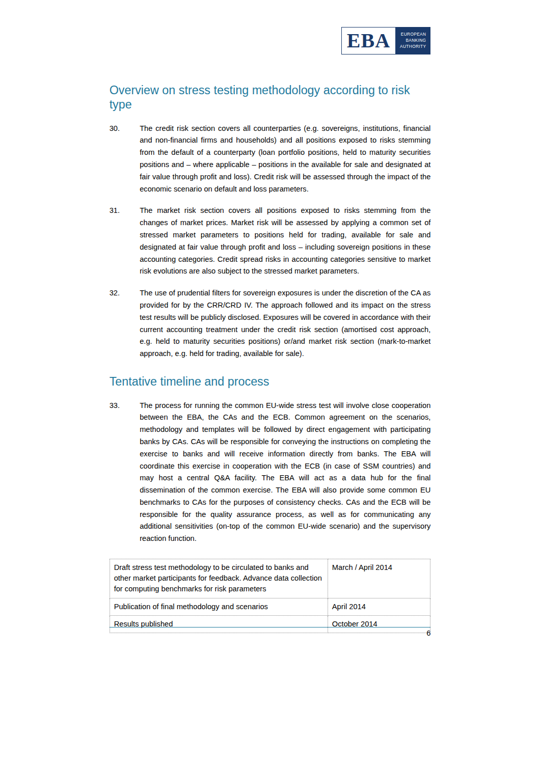| EBA | European Banking Authority |
Overview on stress testing methodology according to risk type
30.
The credit risk section covers all counterparties (e.g. sovereigns, institutions, financial and non-financial firms and households) and all positions exposed to risks stemming from the default of a counterparty (loan portfolio positions, held to maturity securities positions and – where applicable – positions in the available for sale and designated at fair value through profit and loss). Credit risk will be assessed through the impact of the economic scenario on default and loss parameters.
31.
The market risk section covers all positions exposed to risks stemming from the changes of market prices. Market risk will be assessed by applying a common set of stressed market parameters to positions held for trading, available for sale and designated at fair value through profit and loss – including sovereign positions in these accounting categories. Credit spread risks in accounting categories sensitive to market risk evolutions are also subject to the stressed market parameters.
32.
The use of prudential filters for sovereign exposures is under the discretion of the CA as provided for by the CRR/CRD IV. The approach followed and its impact on the stress test results will be publicly disclosed. Exposures will be covered in accordance with their current accounting treatment under the credit risk section (amortised cost approach, e.g. held to maturity securities positions) or/and market risk section (mark-to-market approach, e.g. held for trading, available for sale).
Tentative timeline and process
33.
The process for running the common EU-wide stress test will involve close cooperation between the EBA, the CAs and the ECB. Common agreement on the scenarios, methodology and templates will be followed by direct engagement with participating banks by CAs. CAs will be responsible for conveying the instructions on completing the exercise to banks and will receive information directly from banks. The EBA will coordinate this exercise in cooperation with the ECB (in case of SSM countries) and may host a central Q&A facility. The EBA will act as a data hub for the final dissemination of the common exercise. The EBA will also provide some common EU benchmarks to CAs for the purposes of consistency checks. CAs and the ECB will be responsible for the quality assurance process, as well as for communicating any additional sensitivities (on-top of the common EU-wide scenario) and the supervisory reaction function.
| Draft stress test methodology to be circulated to banks and other market participants for feedback. Advance data collection for computing benchmarks for risk parameters | March / April 2014 |
| Publication of final methodology and scenarios | April 2014 |
| Results published | October 2014 |
6